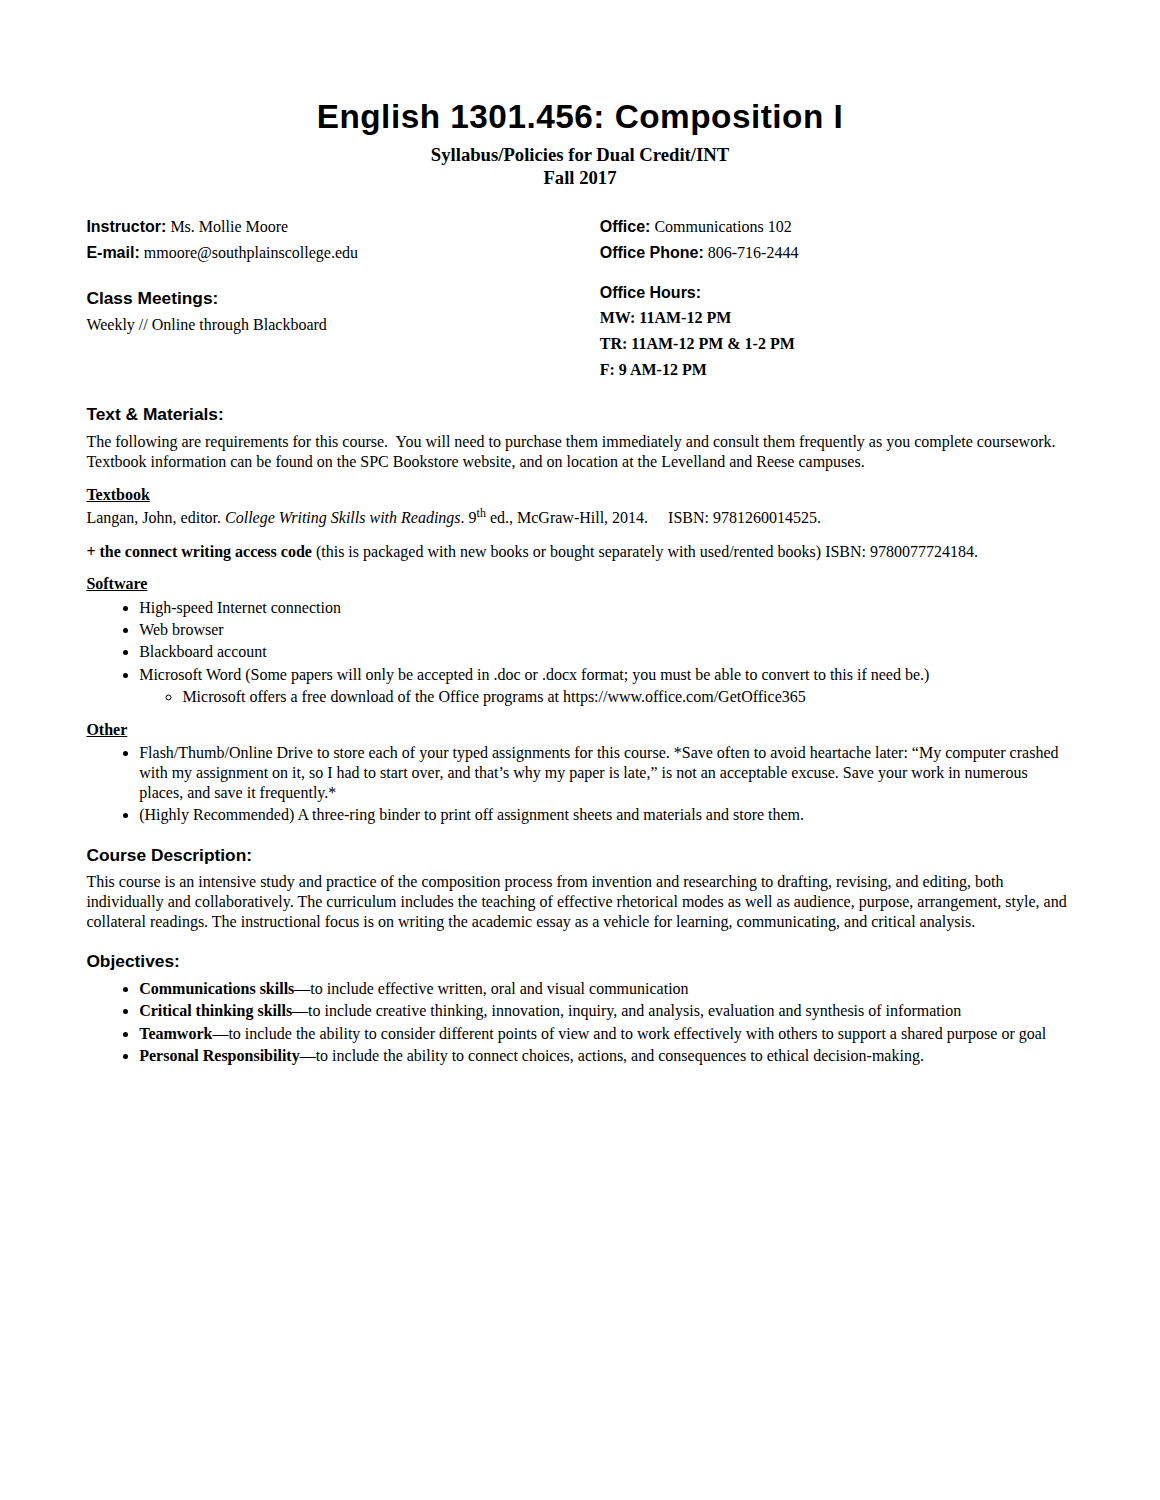English 1301.456: Composition I
Syllabus/Policies for Dual Credit/INT
Fall 2017
| Instructor: Ms. Mollie Moore E-mail: mmoore@southplainscollege.edu | Office: Communications 102 Office Phone: 806-716-2444 |
| Class Meetings: Weekly // Online through Blackboard | Office Hours: MW: 11AM-12 PM TR: 11AM-12 PM & 1-2 PM F: 9 AM-12 PM |
Text & Materials:
The following are requirements for this course. You will need to purchase them immediately and consult them frequently as you complete coursework. Textbook information can be found on the SPC Bookstore website, and on location at the Levelland and Reese campuses.
Textbook
Langan, John, editor. College Writing Skills with Readings. 9th ed., McGraw-Hill, 2014. ISBN: 9781260014525.
+ the connect writing access code (this is packaged with new books or bought separately with used/rented books) ISBN: 9780077724184.
Software
High-speed Internet connection
Web browser
Blackboard account
Microsoft Word (Some papers will only be accepted in .doc or .docx format; you must be able to convert to this if need be.)
Microsoft offers a free download of the Office programs at https://www.office.com/GetOffice365
Other
Flash/Thumb/Online Drive to store each of your typed assignments for this course. *Save often to avoid heartache later: “My computer crashed with my assignment on it, so I had to start over, and that’s why my paper is late,” is not an acceptable excuse. Save your work in numerous places, and save it frequently.*
(Highly Recommended) A three-ring binder to print off assignment sheets and materials and store them.
Course Description:
This course is an intensive study and practice of the composition process from invention and researching to drafting, revising, and editing, both individually and collaboratively. The curriculum includes the teaching of effective rhetorical modes as well as audience, purpose, arrangement, style, and collateral readings. The instructional focus is on writing the academic essay as a vehicle for learning, communicating, and critical analysis.
Objectives:
Communications skills—to include effective written, oral and visual communication
Critical thinking skills—to include creative thinking, innovation, inquiry, and analysis, evaluation and synthesis of information
Teamwork—to include the ability to consider different points of view and to work effectively with others to support a shared purpose or goal
Personal Responsibility—to include the ability to connect choices, actions, and consequences to ethical decision-making.